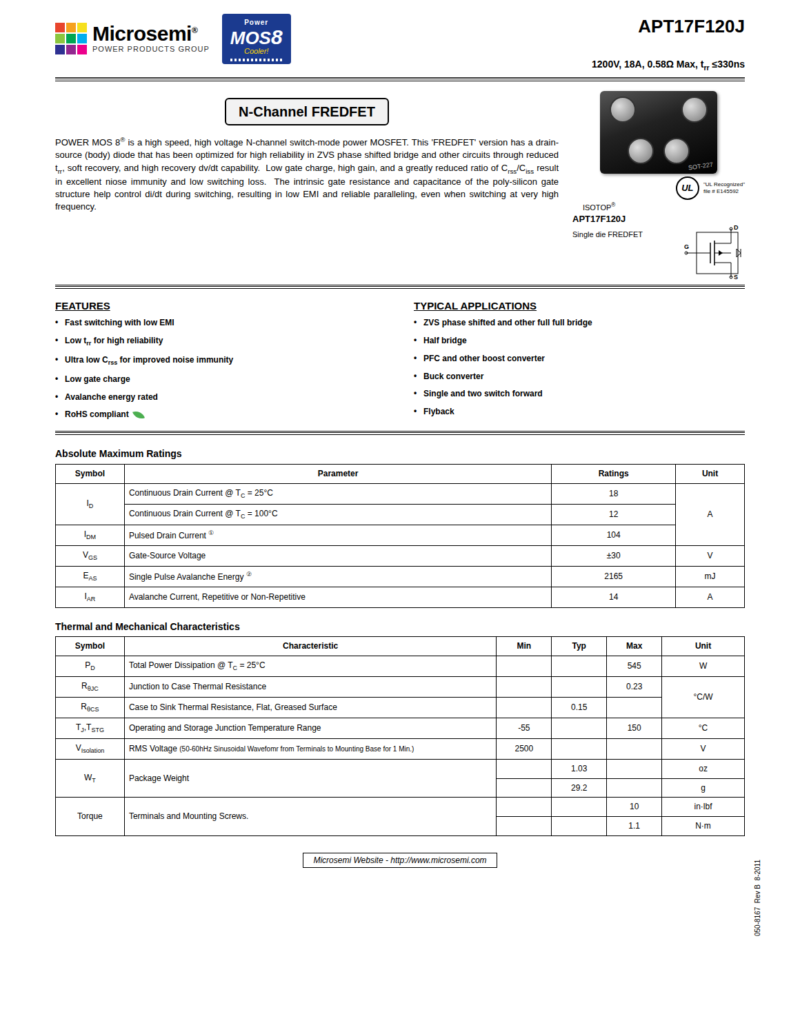Microsemi®
POWER PRODUCTS GROUP
Power
MOS8
Cooler!
APT17F120J
1200V, 18A, 0.58Ω Max, trr ≤330ns
N-Channel FREDFET
POWER MOS 8® is a high speed, high voltage N-channel switch-mode power MOSFET. This 'FREDFET' version has a drain-source (body) diode that has been optimized for high reliability in ZVS phase shifted bridge and other circuits through reduced trr, soft recovery, and high recovery dv/dt capability. Low gate charge, high gain, and a greatly reduced ratio of Crss/Ciss result in excellent niose immunity and low switching loss. The intrinsic gate resistance and capacitance of the poly-silicon gate structure help control di/dt during switching, resulting in low EMI and reliable paralleling, even when switching at very high frequency.
SOT-227
UL
"UL Recognized"
file # E145592
ISOTOP®
APT17F120J
Single die FREDFET
D S G
FEATURES
Fast switching with low EMI
Low trr for high reliability
Ultra low Crss for improved noise immunity
Low gate charge
Avalanche energy rated
RoHS compliant
TYPICAL APPLICATIONS
ZVS phase shifted and other full full bridge
Half bridge
PFC and other boost converter
Buck converter
Single and two switch forward
Flyback
Absolute Maximum Ratings
| Symbol | Parameter | Ratings | Unit |
| --- | --- | --- | --- |
| I D | Continuous Drain Current @ T C = 25°C | 18 | A |
| Continuous Drain Current @ T C = 100°C | 12 |
| I DM | Pulsed Drain Current ① | 104 |
| V GS | Gate-Source Voltage | ±30 | V |
| E AS | Single Pulse Avalanche Energy ② | 2165 | mJ |
| I AR | Avalanche Current, Repetitive or Non-Repetitive | 14 | A |
Thermal and Mechanical Characteristics
| Symbol | Characteristic | Min | Typ | Max | Unit |
| --- | --- | --- | --- | --- | --- |
| P D | Total Power Dissipation @ T C = 25°C | | | 545 | W |
| R θJC | Junction to Case Thermal Resistance | | | 0.23 | °C/W |
| R θCS | Case to Sink Thermal Resistance, Flat, Greased Surface | | 0.15 | |
| T J ,T STG | Operating and Storage Junction Temperature Range | -55 | | 150 | °C |
| V Isolation | RMS Voltage (50-60hHz Sinusoidal Wavefomr from Terminals to Mounting Base for 1 Min.) | 2500 | | | V |
| W T | Package Weight | | 1.03 | | oz |
| | 29.2 | | g |
| Torque | Terminals and Mounting Screws. | | | 10 | in·lbf |
| | | 1.1 | N·m |
Microsemi Website - http://www.microsemi.com
050-8167 Rev B 8-2011